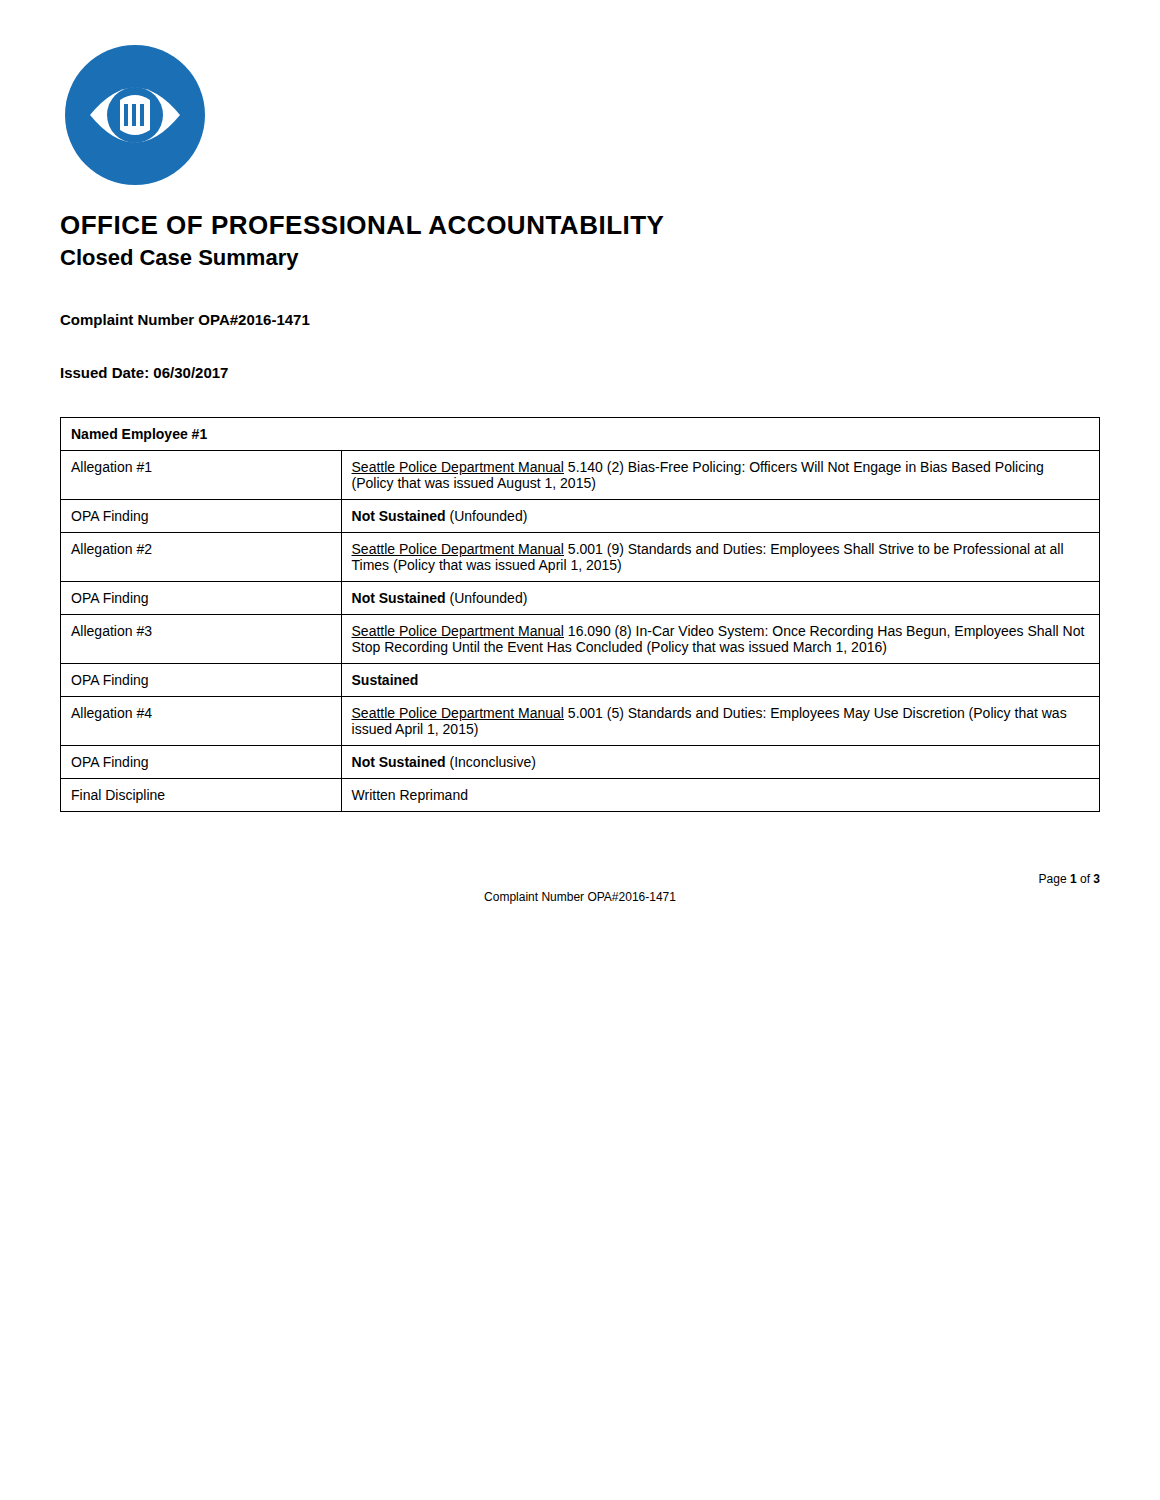OFFICE OF PROFESSIONAL ACCOUNTABILITY
Closed Case Summary
Complaint Number OPA#2016-1471
Issued Date: 06/30/2017
| Named Employee #1 |
| --- |
| Allegation #1 | Seattle Police Department Manual 5.140 (2) Bias-Free Policing: Officers Will Not Engage in Bias Based Policing (Policy that was issued August 1, 2015) |
| OPA Finding | Not Sustained (Unfounded) |
| Allegation #2 | Seattle Police Department Manual 5.001 (9) Standards and Duties: Employees Shall Strive to be Professional at all Times (Policy that was issued April 1, 2015) |
| OPA Finding | Not Sustained (Unfounded) |
| Allegation #3 | Seattle Police Department Manual 16.090 (8) In-Car Video System: Once Recording Has Begun, Employees Shall Not Stop Recording Until the Event Has Concluded (Policy that was issued March 1, 2016) |
| OPA Finding | Sustained |
| Allegation #4 | Seattle Police Department Manual 5.001 (5) Standards and Duties: Employees May Use Discretion (Policy that was issued April 1, 2015) |
| OPA Finding | Not Sustained (Inconclusive) |
| Final Discipline | Written Reprimand |
Page 1 of 3
Complaint Number OPA#2016-1471